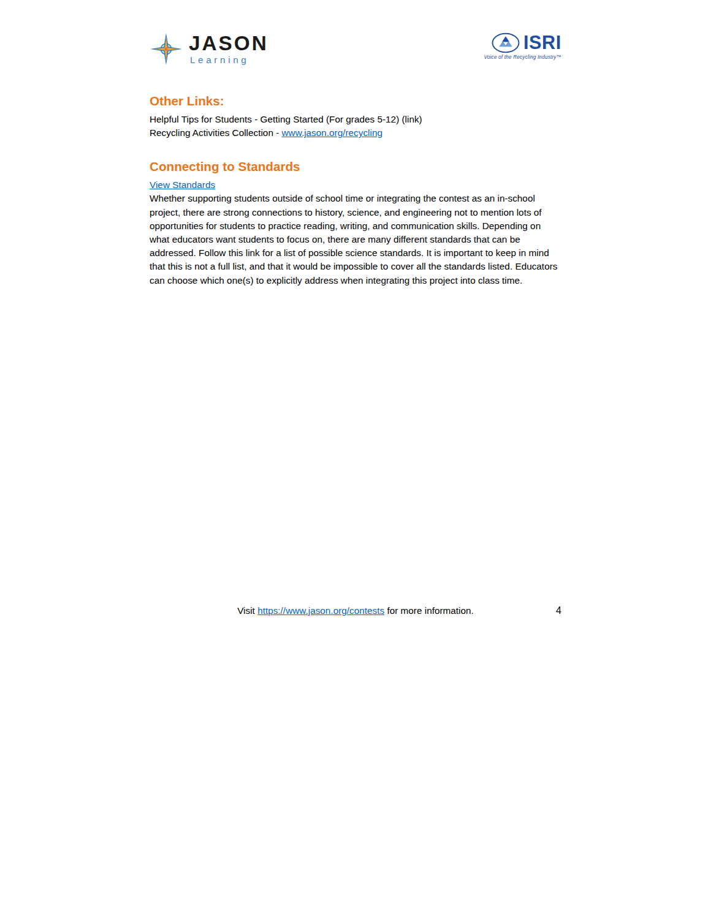JASON Learning
ISRI
Voice of the Recycling Industry™
Other Links:
Helpful Tips for Students - Getting Started (For grades 5-12) (link)
Recycling Activities Collection - www.jason.org/recycling
Connecting to Standards
View Standards
Whether supporting students outside of school time or integrating the contest as an in-school project, there are strong connections to history, science, and engineering not to mention lots of opportunities for students to practice reading, writing, and communication skills. Depending on what educators want students to focus on, there are many different standards that can be addressed. Follow this link for a list of possible science standards. It is important to keep in mind that this is not a full list, and that it would be impossible to cover all the standards listed. Educators can choose which one(s) to explicitly address when integrating this project into class time.
Visit https://www.jason.org/contests for more information.
4